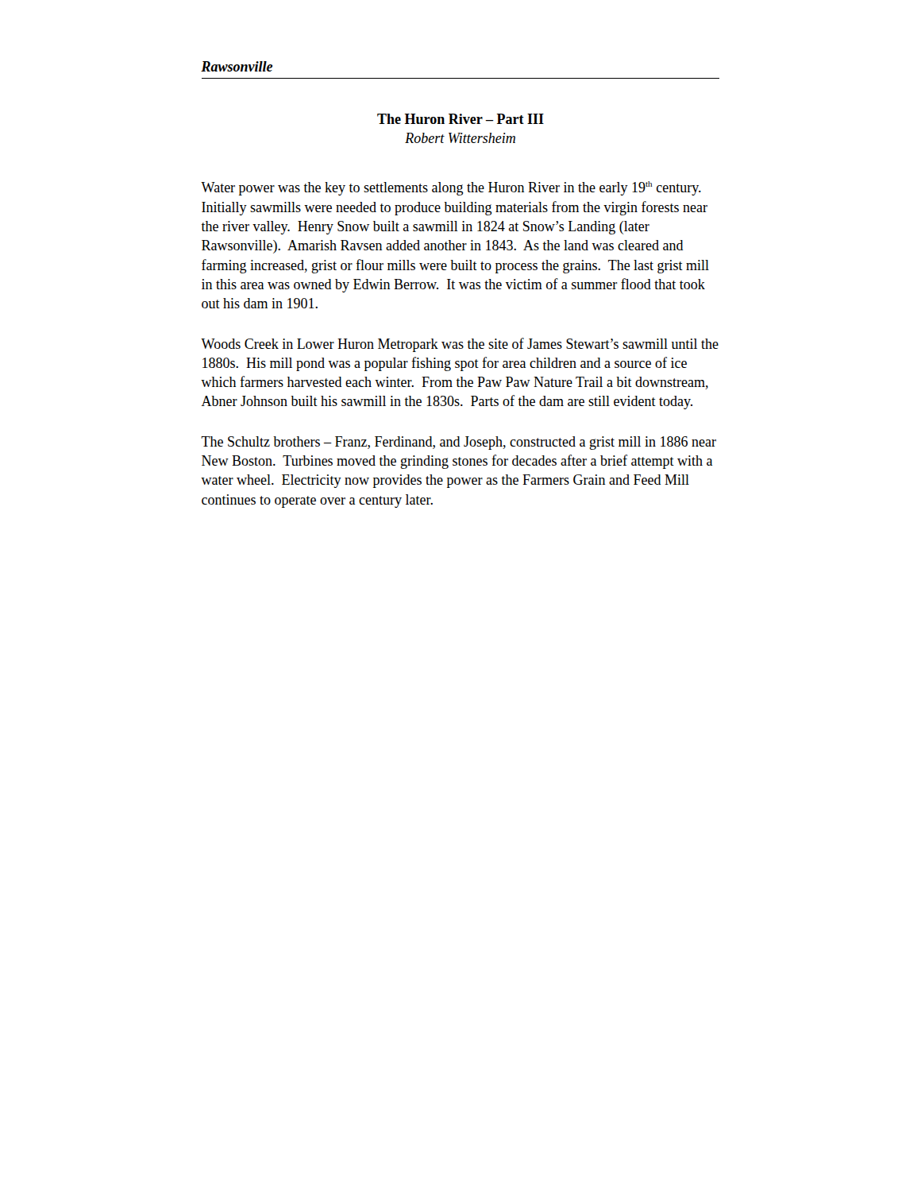Rawsonville
The Huron River – Part III
Robert Wittersheim
Water power was the key to settlements along the Huron River in the early 19th century. Initially sawmills were needed to produce building materials from the virgin forests near the river valley. Henry Snow built a sawmill in 1824 at Snow’s Landing (later Rawsonville). Amarish Ravsen added another in 1843. As the land was cleared and farming increased, grist or flour mills were built to process the grains. The last grist mill in this area was owned by Edwin Berrow. It was the victim of a summer flood that took out his dam in 1901.
Woods Creek in Lower Huron Metropark was the site of James Stewart’s sawmill until the 1880s. His mill pond was a popular fishing spot for area children and a source of ice which farmers harvested each winter. From the Paw Paw Nature Trail a bit downstream, Abner Johnson built his sawmill in the 1830s. Parts of the dam are still evident today.
The Schultz brothers – Franz, Ferdinand, and Joseph, constructed a grist mill in 1886 near New Boston. Turbines moved the grinding stones for decades after a brief attempt with a water wheel. Electricity now provides the power as the Farmers Grain and Feed Mill continues to operate over a century later.